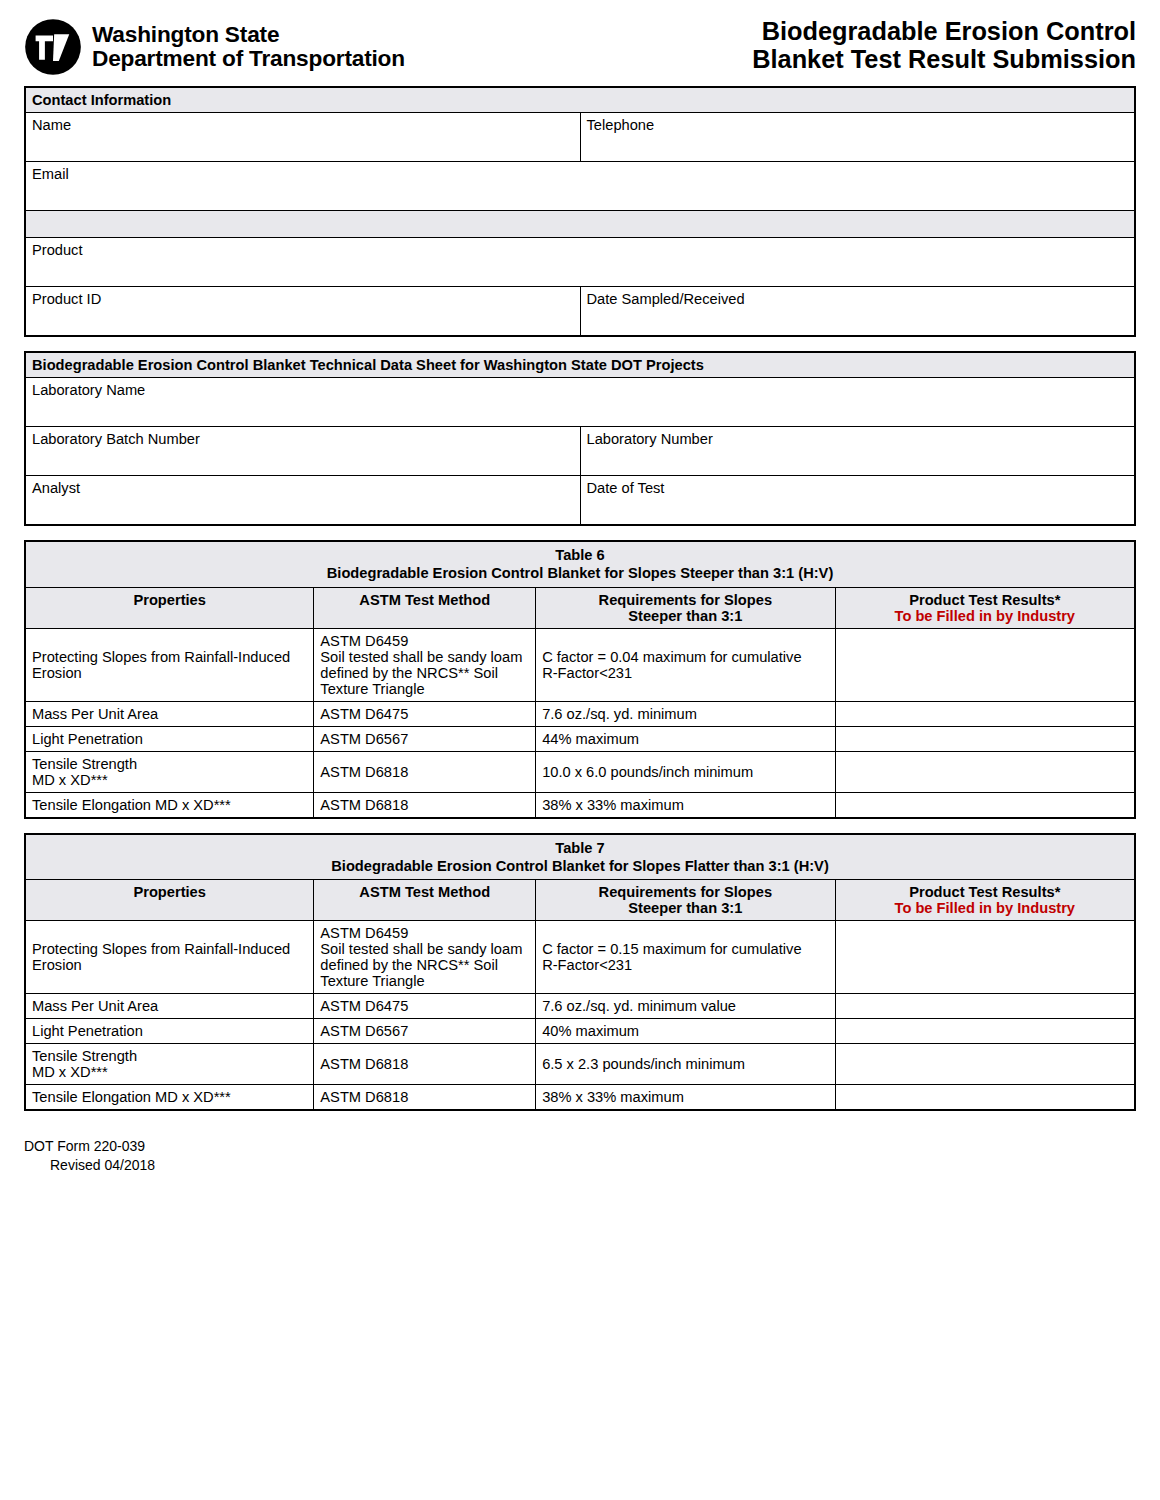Washington State
Department of Transportation
Biodegradable Erosion Control
Blanket Test Result Submission
| Contact Information |
| Name | Telephone |
| Email |
| Product |
| Product ID | Date Sampled/Received |
| Biodegradable Erosion Control Blanket Technical Data Sheet for Washington State DOT Projects |
| Laboratory Name |
| Laboratory Batch Number | Laboratory Number |
| Analyst | Date of Test |
| Table 6 Biodegradable Erosion Control Blanket for Slopes Steeper than 3:1 (H:V) |
| Properties | ASTM Test Method | Requirements for Slopes Steeper than 3:1 | Product Test Results* To be Filled in by Industry |
| Protecting Slopes from Rainfall-Induced Erosion | ASTM D6459 Soil tested shall be sandy loam defined by the NRCS** Soil Texture Triangle | C factor = 0.04 maximum for cumulative R-Factor<231 | |
| Mass Per Unit Area | ASTM D6475 | 7.6 oz./sq. yd. minimum | |
| Light Penetration | ASTM D6567 | 44% maximum | |
| Tensile Strength MD x XD*** | ASTM D6818 | 10.0 x 6.0 pounds/inch minimum | |
| Tensile Elongation MD x XD*** | ASTM D6818 | 38% x 33% maximum | |
| Table 7 Biodegradable Erosion Control Blanket for Slopes Flatter than 3:1 (H:V) |
| Properties | ASTM Test Method | Requirements for Slopes Steeper than 3:1 | Product Test Results* To be Filled in by Industry |
| Protecting Slopes from Rainfall-Induced Erosion | ASTM D6459 Soil tested shall be sandy loam defined by the NRCS** Soil Texture Triangle | C factor = 0.15 maximum for cumulative R-Factor<231 | |
| Mass Per Unit Area | ASTM D6475 | 7.6 oz./sq. yd. minimum value | |
| Light Penetration | ASTM D6567 | 40% maximum | |
| Tensile Strength MD x XD*** | ASTM D6818 | 6.5 x 2.3 pounds/inch minimum | |
| Tensile Elongation MD x XD*** | ASTM D6818 | 38% x 33% maximum | |
DOT Form 220-039
Revised 04/2018